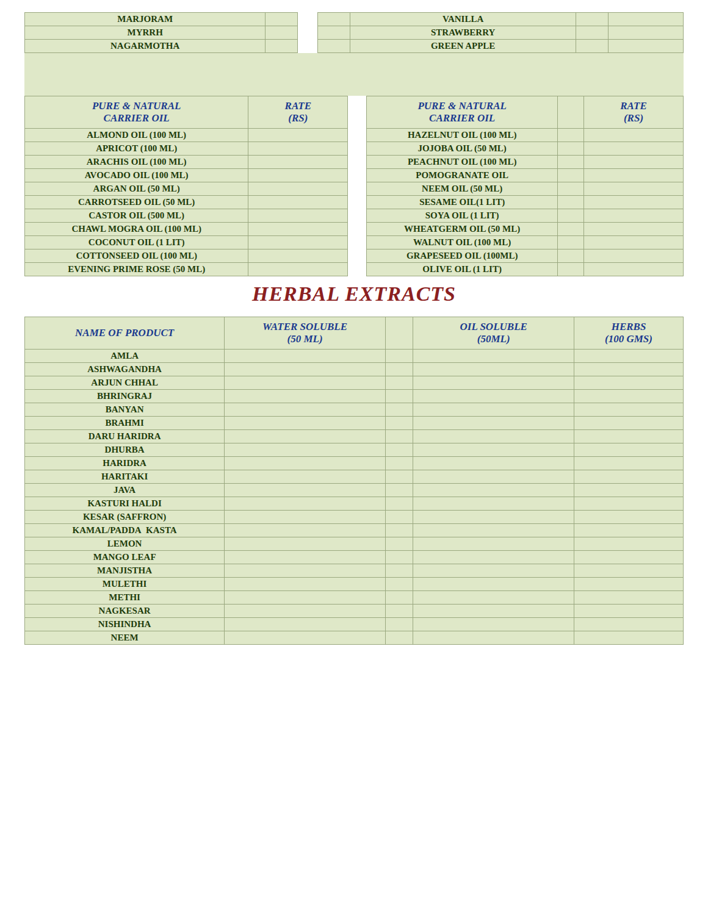| MARJORAM | | | | VANILLA | | |
| MYRRH | | | | STRAWBERRY | | |
| NAGARMOTHA | | | | GREEN APPLE | | |
| PURE & NATURAL CARRIER OIL | RATE (RS) | | PURE & NATURAL CARRIER OIL | | RATE (RS) |
| ALMOND OIL (100 ML) | | | HAZELNUT OIL (100 ML) | | |
| APRICOT (100 ML) | | | JOJOBA OIL (50 ML) | | |
| ARACHIS OIL (100 ML) | | | PEACHNUT OIL (100 ML) | | |
| AVOCADO OIL (100 ML) | | | POMOGRANATE OIL | | |
| ARGAN OIL (50 ML) | | | NEEM OIL (50 ML) | | |
| CARROTSEED OIL (50 ML) | | | SESAME OIL(1 LIT) | | |
| CASTOR OIL (500 ML) | | | SOYA OIL (1 LIT) | | |
| CHAWL MOGRA OIL (100 ML) | | | WHEATGERM OIL (50 ML) | | |
| COCONUT OIL (1 LIT) | | | WALNUT OIL (100 ML) | | |
| COTTONSEED OIL (100 ML) | | | GRAPESEED OIL (100ML) | | |
| EVENING PRIME ROSE (50 ML) | | | OLIVE OIL (1 LIT) | | |
HERBAL EXTRACTS
| NAME OF PRODUCT | WATER SOLUBLE (50 ML) | | OIL SOLUBLE (50ML) | HERBS (100 GMS) |
| AMLA | | | | |
| ASHWAGANDHA | | | | |
| ARJUN CHHAL | | | | |
| BHRINGRAJ | | | | |
| BANYAN | | | | |
| BRAHMI | | | | |
| DARU HARIDRA | | | | |
| DHURBA | | | | |
| HARIDRA | | | | |
| HARITAKI | | | | |
| JAVA | | | | |
| KASTURI HALDI | | | | |
| KESAR (SAFFRON) | | | | |
| KAMAL/PADDA KASTA | | | | |
| LEMON | | | | |
| MANGO LEAF | | | | |
| MANJISTHA | | | | |
| MULETHI | | | | |
| METHI | | | | |
| NAGKESAR | | | | |
| NISHINDHA | | | | |
| NEEM | | | | |